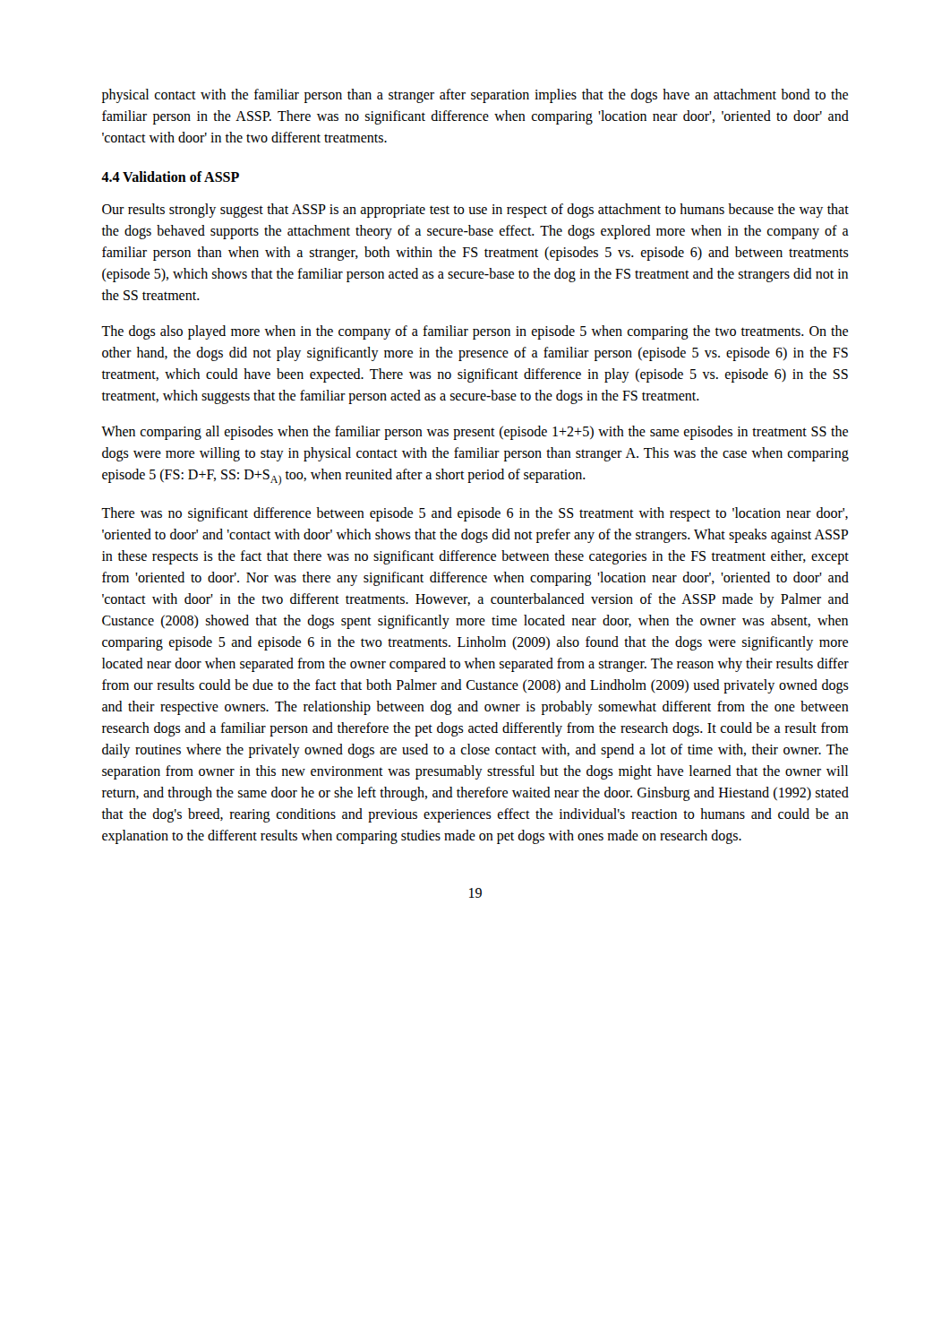physical contact with the familiar person than a stranger after separation implies that the dogs have an attachment bond to the familiar person in the ASSP. There was no significant difference when comparing 'location near door', 'oriented to door' and 'contact with door' in the two different treatments.
4.4 Validation of ASSP
Our results strongly suggest that ASSP is an appropriate test to use in respect of dogs attachment to humans because the way that the dogs behaved supports the attachment theory of a secure-base effect. The dogs explored more when in the company of a familiar person than when with a stranger, both within the FS treatment (episodes 5 vs. episode 6) and between treatments (episode 5), which shows that the familiar person acted as a secure-base to the dog in the FS treatment and the strangers did not in the SS treatment.
The dogs also played more when in the company of a familiar person in episode 5 when comparing the two treatments. On the other hand, the dogs did not play significantly more in the presence of a familiar person (episode 5 vs. episode 6) in the FS treatment, which could have been expected. There was no significant difference in play (episode 5 vs. episode 6) in the SS treatment, which suggests that the familiar person acted as a secure-base to the dogs in the FS treatment.
When comparing all episodes when the familiar person was present (episode 1+2+5) with the same episodes in treatment SS the dogs were more willing to stay in physical contact with the familiar person than stranger A. This was the case when comparing episode 5 (FS: D+F, SS: D+SA) too, when reunited after a short period of separation.
There was no significant difference between episode 5 and episode 6 in the SS treatment with respect to 'location near door', 'oriented to door' and 'contact with door' which shows that the dogs did not prefer any of the strangers. What speaks against ASSP in these respects is the fact that there was no significant difference between these categories in the FS treatment either, except from 'oriented to door'. Nor was there any significant difference when comparing 'location near door', 'oriented to door' and 'contact with door' in the two different treatments. However, a counterbalanced version of the ASSP made by Palmer and Custance (2008) showed that the dogs spent significantly more time located near door, when the owner was absent, when comparing episode 5 and episode 6 in the two treatments. Linholm (2009) also found that the dogs were significantly more located near door when separated from the owner compared to when separated from a stranger. The reason why their results differ from our results could be due to the fact that both Palmer and Custance (2008) and Lindholm (2009) used privately owned dogs and their respective owners. The relationship between dog and owner is probably somewhat different from the one between research dogs and a familiar person and therefore the pet dogs acted differently from the research dogs. It could be a result from daily routines where the privately owned dogs are used to a close contact with, and spend a lot of time with, their owner. The separation from owner in this new environment was presumably stressful but the dogs might have learned that the owner will return, and through the same door he or she left through, and therefore waited near the door. Ginsburg and Hiestand (1992) stated that the dog's breed, rearing conditions and previous experiences effect the individual's reaction to humans and could be an explanation to the different results when comparing studies made on pet dogs with ones made on research dogs.
19